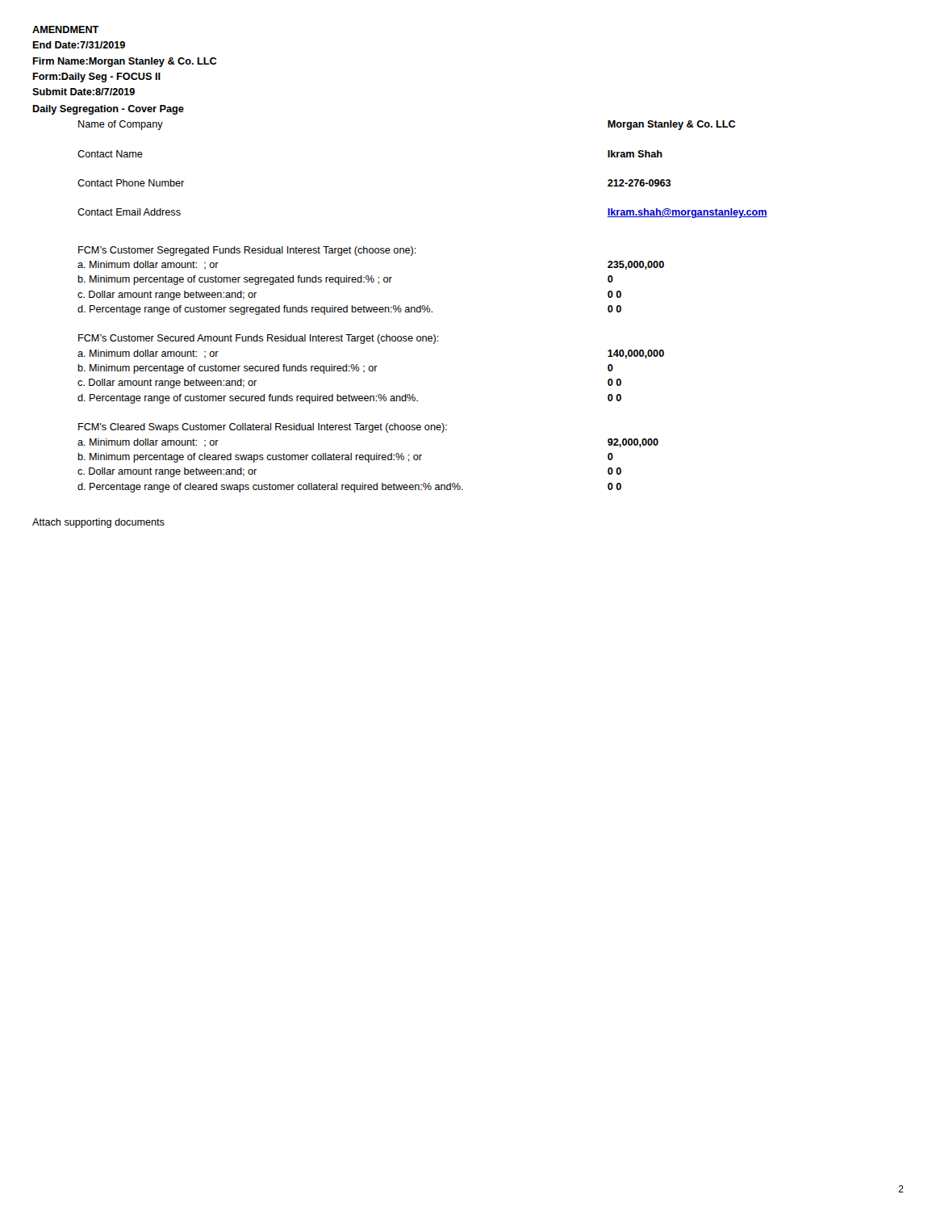AMENDMENT
End Date:7/31/2019
Firm Name:Morgan Stanley & Co. LLC
Form:Daily Seg - FOCUS II
Submit Date:8/7/2019
Daily Segregation - Cover Page
| Name of Company | Morgan Stanley & Co. LLC |
| Contact Name | Ikram Shah |
| Contact Phone Number | 212-276-0963 |
| Contact Email Address | Ikram.shah@morganstanley.com |
| FCM’s Customer Segregated Funds Residual Interest Target (choose one): |
| a. Minimum dollar amount: ; or | 235,000,000 |
| b. Minimum percentage of customer segregated funds required:% ; or | 0 |
| c. Dollar amount range between:and; or | 0 0 |
| d. Percentage range of customer segregated funds required between:% and%. | 0 0 |
| FCM’s Customer Secured Amount Funds Residual Interest Target (choose one): |
| a. Minimum dollar amount: ; or | 140,000,000 |
| b. Minimum percentage of customer secured funds required:% ; or | 0 |
| c. Dollar amount range between:and; or | 0 0 |
| d. Percentage range of customer secured funds required between:% and%. | 0 0 |
| FCM's Cleared Swaps Customer Collateral Residual Interest Target (choose one): |
| a. Minimum dollar amount: ; or | 92,000,000 |
| b. Minimum percentage of cleared swaps customer collateral required:% ; or | 0 |
| c. Dollar amount range between:and; or | 0 0 |
| d. Percentage range of cleared swaps customer collateral required between:% and%. | 0 0 |
Attach supporting documents
2